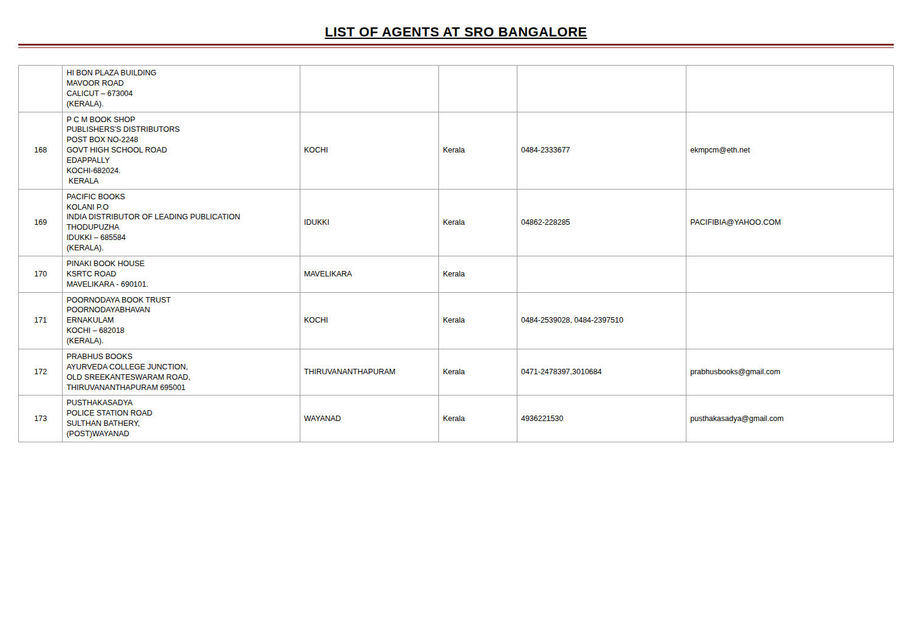LIST OF AGENTS AT SRO BANGALORE
| | HI BON PLAZA BUILDING MAVOOR ROAD CALICUT – 673004 (KERALA). | | | | |
| 168 | P C M BOOK SHOP PUBLISHERS'S DISTRIBUTORS POST BOX NO-2248 GOVT HIGH SCHOOL ROAD EDAPPALLY KOCHI-682024. KERALA | KOCHI | Kerala | 0484-2333677 | ekmpcm@eth.net |
| 169 | PACIFIC BOOKS KOLANI P.O INDIA DISTRIBUTOR OF LEADING PUBLICATION THODUPUZHA IDUKKI – 685584 (KERALA). | IDUKKI | Kerala | 04862-228285 | PACIFIBIA@YAHOO.COM |
| 170 | PINAKI BOOK HOUSE KSRTC ROAD MAVELIKARA - 690101. | MAVELIKARA | Kerala | | |
| 171 | POORNODAYA BOOK TRUST POORNODAYABHAVAN ERNAKULAM KOCHI – 682018 (KERALA). | KOCHI | Kerala | 0484-2539028, 0484-2397510 | |
| 172 | PRABHUS BOOKS AYURVEDA COLLEGE JUNCTION, OLD SREEKANTESWARAM ROAD, THIRUVANANTHAPURAM 695001 | THIRUVANANTHAPURAM | Kerala | 0471-2478397,3010684 | prabhusbooks@gmail.com |
| 173 | PUSTHAKASADYA POLICE STATION ROAD SULTHAN BATHERY, (POST)WAYANAD | WAYANAD | Kerala | 4936221530 | pusthakasadya@gmail.com |